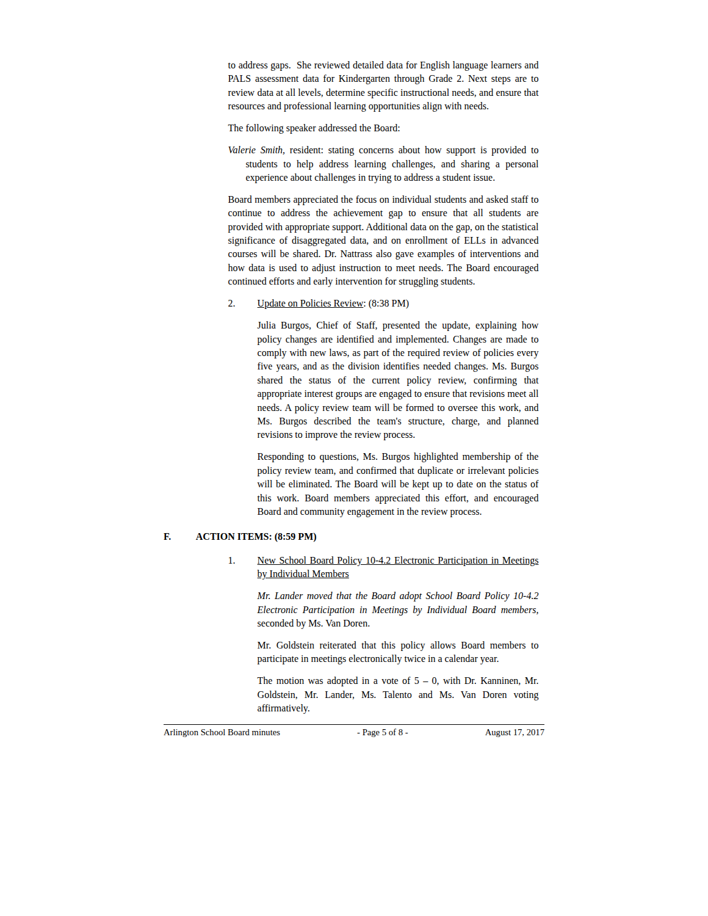to address gaps. She reviewed detailed data for English language learners and PALS assessment data for Kindergarten through Grade 2. Next steps are to review data at all levels, determine specific instructional needs, and ensure that resources and professional learning opportunities align with needs.
The following speaker addressed the Board:
Valerie Smith, resident: stating concerns about how support is provided to students to help address learning challenges, and sharing a personal experience about challenges in trying to address a student issue.
Board members appreciated the focus on individual students and asked staff to continue to address the achievement gap to ensure that all students are provided with appropriate support. Additional data on the gap, on the statistical significance of disaggregated data, and on enrollment of ELLs in advanced courses will be shared. Dr. Nattrass also gave examples of interventions and how data is used to adjust instruction to meet needs. The Board encouraged continued efforts and early intervention for struggling students.
2.
Update on Policies Review: (8:38 PM)
Julia Burgos, Chief of Staff, presented the update, explaining how policy changes are identified and implemented. Changes are made to comply with new laws, as part of the required review of policies every five years, and as the division identifies needed changes. Ms. Burgos shared the status of the current policy review, confirming that appropriate interest groups are engaged to ensure that revisions meet all needs. A policy review team will be formed to oversee this work, and Ms. Burgos described the team's structure, charge, and planned revisions to improve the review process.
Responding to questions, Ms. Burgos highlighted membership of the policy review team, and confirmed that duplicate or irrelevant policies will be eliminated. The Board will be kept up to date on the status of this work. Board members appreciated this effort, and encouraged Board and community engagement in the review process.
F.
ACTION ITEMS: (8:59 PM)
1.
New School Board Policy 10-4.2 Electronic Participation in Meetings by Individual Members
Mr. Lander moved that the Board adopt School Board Policy 10-4.2 Electronic Participation in Meetings by Individual Board members, seconded by Ms. Van Doren.
Mr. Goldstein reiterated that this policy allows Board members to participate in meetings electronically twice in a calendar year.
The motion was adopted in a vote of 5 – 0, with Dr. Kanninen, Mr. Goldstein, Mr. Lander, Ms. Talento and Ms. Van Doren voting affirmatively.
Arlington School Board minutes - Page 5 of 8 - August 17, 2017